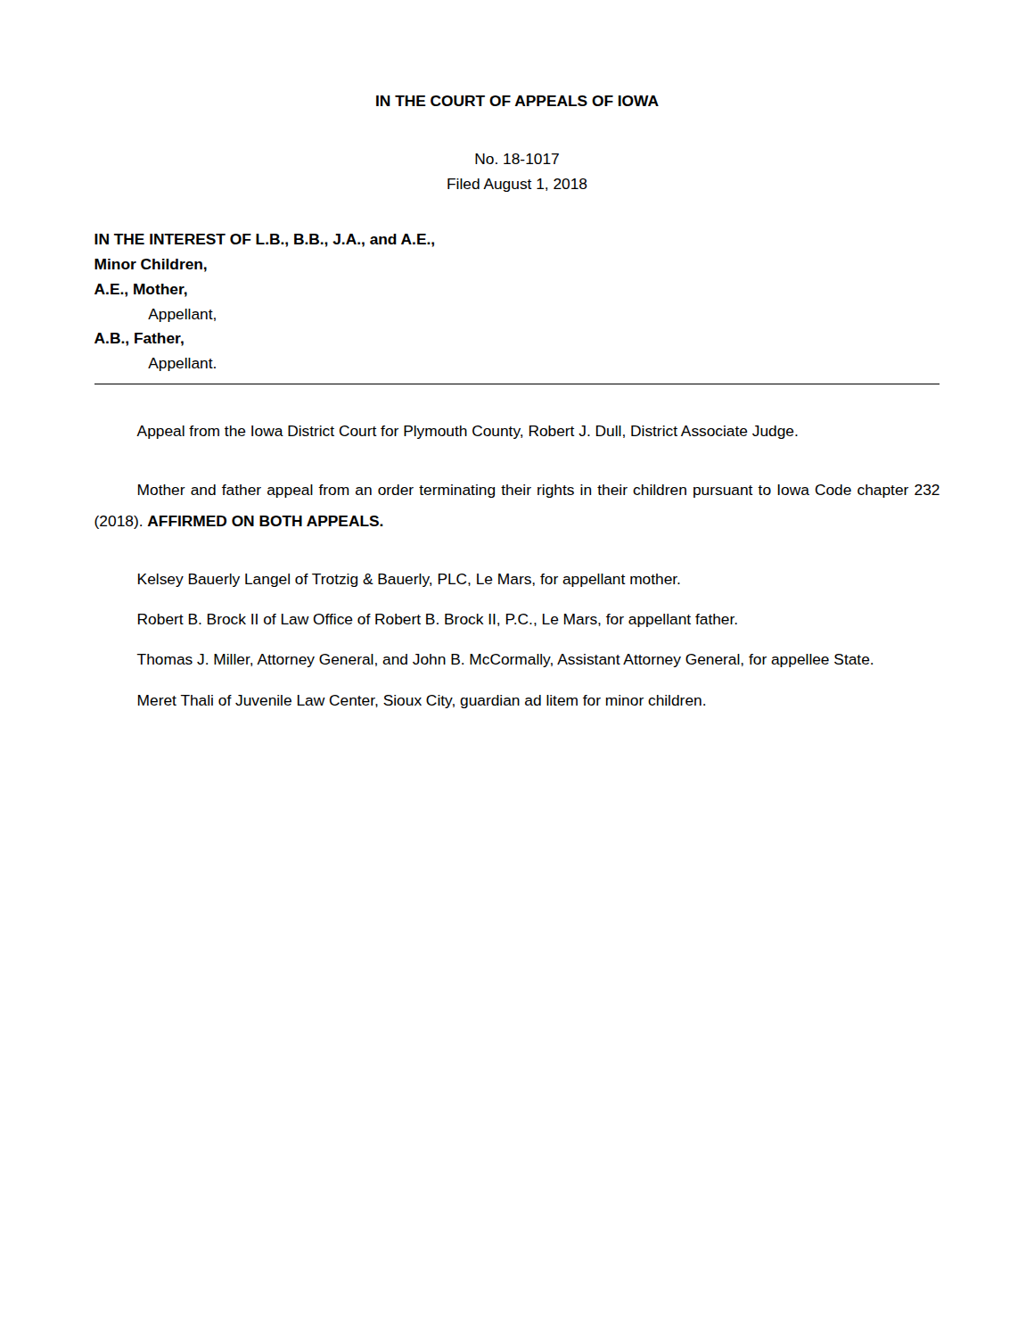IN THE COURT OF APPEALS OF IOWA
No. 18-1017
Filed August 1, 2018
IN THE INTEREST OF L.B., B.B., J.A., and A.E.,
Minor Children,
A.E., Mother,
Appellant,
A.B., Father,
Appellant.
Appeal from the Iowa District Court for Plymouth County, Robert J. Dull, District Associate Judge.
Mother and father appeal from an order terminating their rights in their children pursuant to Iowa Code chapter 232 (2018). AFFIRMED ON BOTH APPEALS.
Kelsey Bauerly Langel of Trotzig & Bauerly, PLC, Le Mars, for appellant mother.
Robert B. Brock II of Law Office of Robert B. Brock II, P.C., Le Mars, for appellant father.
Thomas J. Miller, Attorney General, and John B. McCormally, Assistant Attorney General, for appellee State.
Meret Thali of Juvenile Law Center, Sioux City, guardian ad litem for minor children.